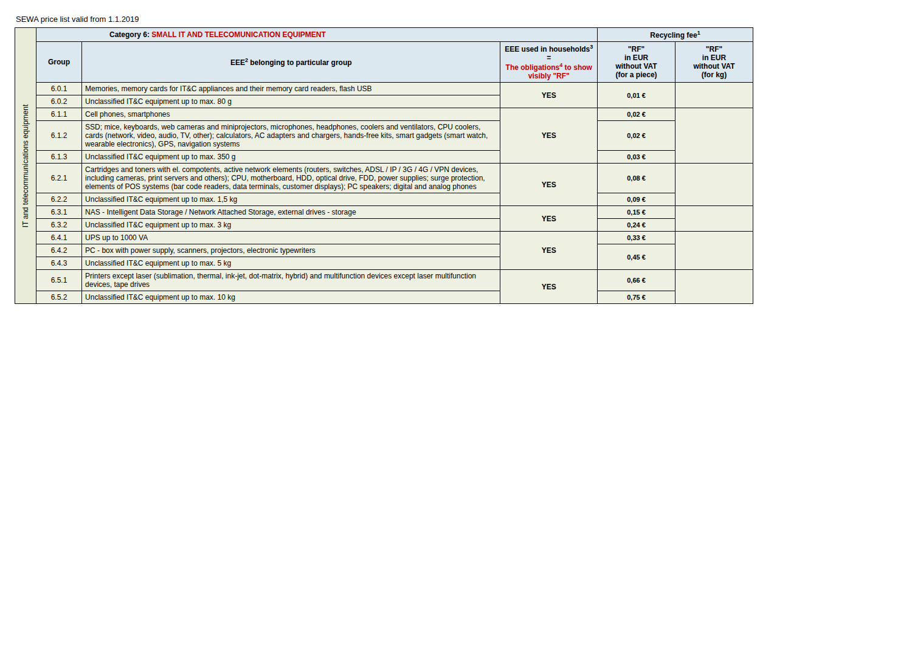SEWA price list valid from 1.1.2019
IT and telecommunications equipment
| Category 6: SMALL IT AND TELECOMUNICATION EQUIPMENT | Recycling fee 1 |
| --- | --- |
| Group | EEE 2 belonging to particular group | EEE used in households 3 = The obligations 4 to show visibly "RF" | "RF" in EUR without VAT (for a piece) | "RF" in EUR without VAT (for kg) |
| 6.0.1 | Memories, memory cards for IT&C appliances and their memory card readers, flash USB | YES | 0,01 € | |
| 6.0.2 | Unclassified IT&C equipment up to max. 80 g |
| 6.1.1 | Cell phones, smartphones | YES | 0,02 € | |
| 6.1.2 | SSD; mice, keyboards, web cameras and miniprojectors, microphones, headphones, coolers and ventilators, CPU coolers, cards (network, video, audio, TV, other); calculators, AC adapters and chargers, hands-free kits, smart gadgets (smart watch, wearable electronics), GPS, navigation systems | 0,02 € |
| 6.1.3 | Unclassified IT&C equipment up to max. 350 g | 0,03 € |
| 6.2.1 | Cartridges and toners with el. compotents, active network elements (routers, switches, ADSL / IP / 3G / 4G / VPN devices, including cameras, print servers and others); CPU, motherboard, HDD, optical drive, FDD, power supplies; surge protection, elements of POS systems (bar code readers, data terminals, customer displays); PC speakers; digital and analog phones | YES | 0,08 € | |
| 6.2.2 | Unclassified IT&C equipment up to max. 1,5 kg | 0,09 € |
| 6.3.1 | NAS - Intelligent Data Storage / Network Attached Storage, external drives - storage | YES | 0,15 € | |
| 6.3.2 | Unclassified IT&C equipment up to max. 3 kg | 0,24 € |
| 6.4.1 | UPS up to 1000 VA | YES | 0,33 € | |
| 6.4.2 | PC - box with power supply, scanners, projectors, electronic typewriters | 0,45 € |
| 6.4.3 | Unclassified IT&C equipment up to max. 5 kg |
| 6.5.1 | Printers except laser (sublimation, thermal, ink-jet, dot-matrix, hybrid) and multifunction devices except laser multifunction devices, tape drives | YES | 0,66 € | |
| 6.5.2 | Unclassified IT&C equipment up to max. 10 kg | 0,75 € |